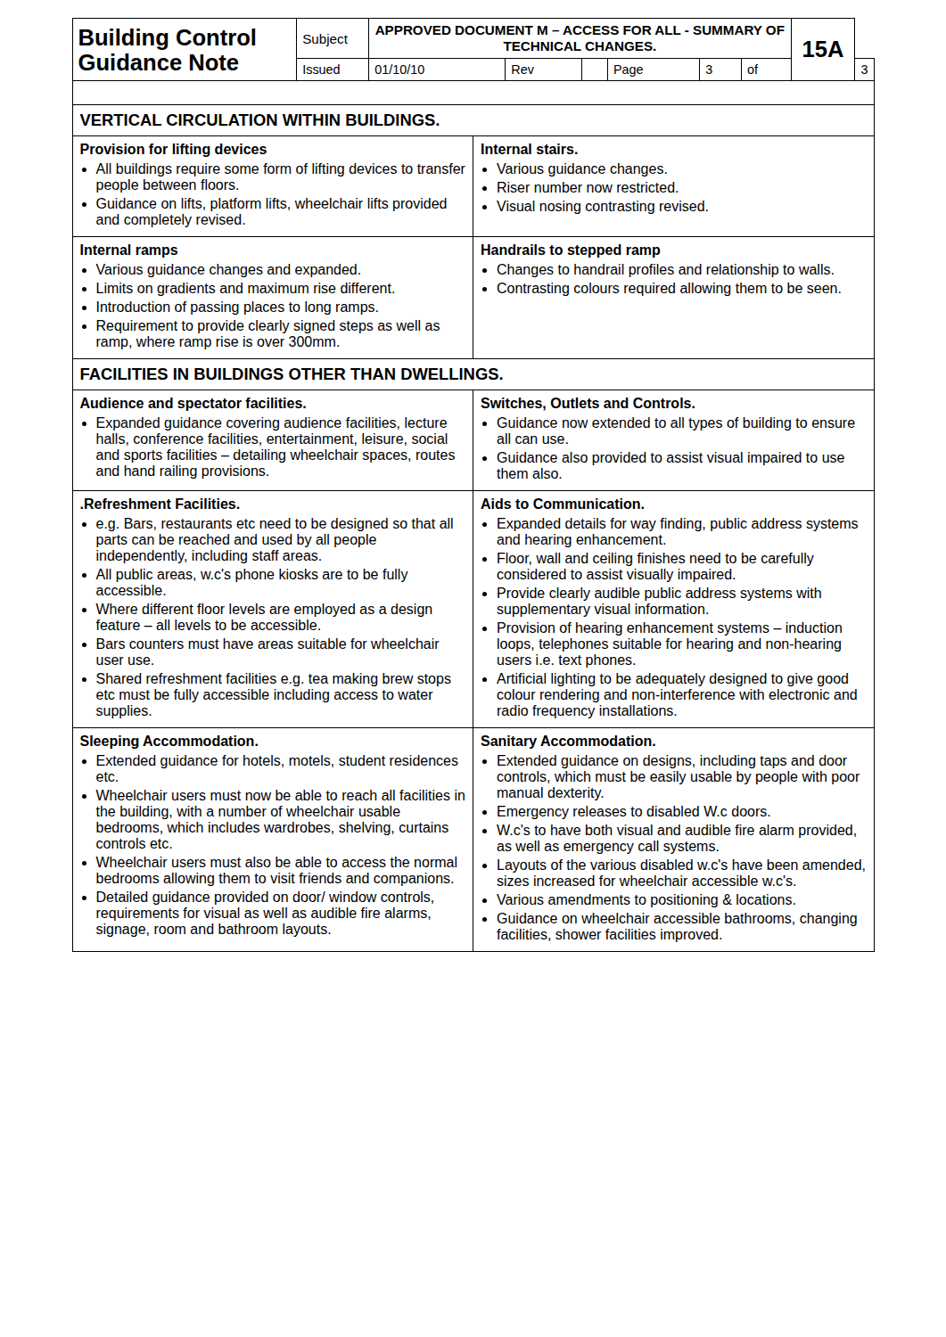| Building Control Guidance Note | Subject | APPROVED DOCUMENT M – ACCESS FOR ALL - SUMMARY OF TECHNICAL CHANGES. | 15A |
| Issued | 01/10/10 | Rev | | Page | 3 | of | 3 |
| VERTICAL CIRCULATION WITHIN BUILDINGS. |
| Provision for lifting devices All buildings require some form of lifting devices to transfer people between floors. Guidance on lifts, platform lifts, wheelchair lifts provided and completely revised. | Internal stairs. Various guidance changes. Riser number now restricted. Visual nosing contrasting revised. |
| Internal ramps Various guidance changes and expanded. Limits on gradients and maximum rise different. Introduction of passing places to long ramps. Requirement to provide clearly signed steps as well as ramp, where ramp rise is over 300mm. | Handrails to stepped ramp Changes to handrail profiles and relationship to walls. Contrasting colours required allowing them to be seen. |
| FACILITIES IN BUILDINGS OTHER THAN DWELLINGS. |
| Audience and spectator facilities. Expanded guidance covering audience facilities, lecture halls, conference facilities, entertainment, leisure, social and sports facilities – detailing wheelchair spaces, routes and hand railing provisions. | Switches, Outlets and Controls. Guidance now extended to all types of building to ensure all can use. Guidance also provided to assist visual impaired to use them also. |
| .Refreshment Facilities. e.g. Bars, restaurants etc need to be designed so that all parts can be reached and used by all people independently, including staff areas. All public areas, w.c's phone kiosks are to be fully accessible. Where different floor levels are employed as a design feature – all levels to be accessible. Bars counters must have areas suitable for wheelchair user use. Shared refreshment facilities e.g. tea making brew stops etc must be fully accessible including access to water supplies. | Aids to Communication. Expanded details for way finding, public address systems and hearing enhancement. Floor, wall and ceiling finishes need to be carefully considered to assist visually impaired. Provide clearly audible public address systems with supplementary visual information. Provision of hearing enhancement systems – induction loops, telephones suitable for hearing and non-hearing users i.e. text phones. Artificial lighting to be adequately designed to give good colour rendering and non-interference with electronic and radio frequency installations. |
| Sleeping Accommodation. Extended guidance for hotels, motels, student residences etc. Wheelchair users must now be able to reach all facilities in the building, with a number of wheelchair usable bedrooms, which includes wardrobes, shelving, curtains controls etc. Wheelchair users must also be able to access the normal bedrooms allowing them to visit friends and companions. Detailed guidance provided on door/ window controls, requirements for visual as well as audible fire alarms, signage, room and bathroom layouts. | Sanitary Accommodation. Extended guidance on designs, including taps and door controls, which must be easily usable by people with poor manual dexterity. Emergency releases to disabled W.c doors. W.c's to have both visual and audible fire alarm provided, as well as emergency call systems. Layouts of the various disabled w.c's have been amended, sizes increased for wheelchair accessible w.c's. Various amendments to positioning & locations. Guidance on wheelchair accessible bathrooms, changing facilities, shower facilities improved. |